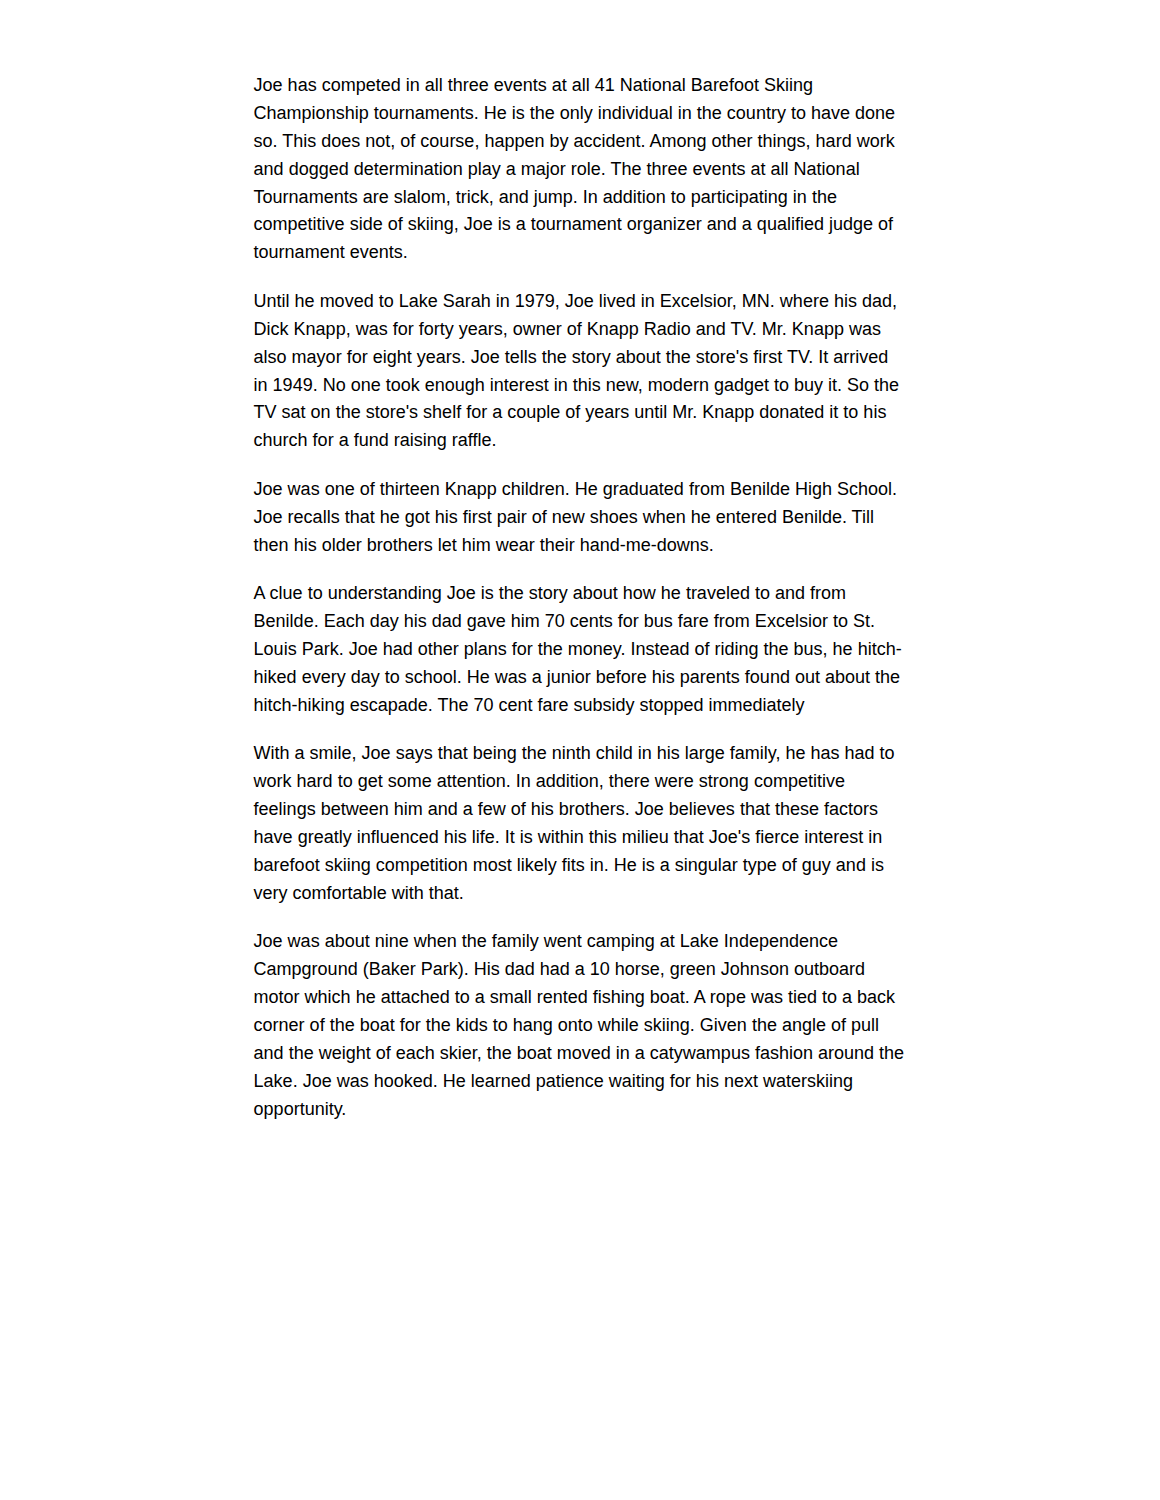Joe has competed in all three events at all 41 National Barefoot Skiing Championship tournaments. He is the only individual in the country to have done so. This does not, of course, happen by accident. Among other things, hard work and dogged determination play a major role. The three events at all National Tournaments are slalom, trick, and jump. In addition to participating in the competitive side of skiing, Joe is a tournament organizer and a qualified judge of tournament events.
Until he moved to Lake Sarah in 1979, Joe lived in Excelsior, MN. where his dad, Dick Knapp, was for forty years, owner of Knapp Radio and TV. Mr. Knapp was also mayor for eight years. Joe tells the story about the store's first TV. It arrived in 1949. No one took enough interest in this new, modern gadget to buy it. So the TV sat on the store's shelf for a couple of years until Mr. Knapp donated it to his church for a fund raising raffle.
Joe was one of thirteen Knapp children. He graduated from Benilde High School. Joe recalls that he got his first pair of new shoes when he entered Benilde. Till then his older brothers let him wear their hand-me-downs.
A clue to understanding Joe is the story about how he traveled to and from Benilde. Each day his dad gave him 70 cents for bus fare from Excelsior to St. Louis Park. Joe had other plans for the money. Instead of riding the bus, he hitch-hiked every day to school. He was a junior before his parents found out about the hitch-hiking escapade. The 70 cent fare subsidy stopped immediately
With a smile, Joe says that being the ninth child in his large family, he has had to work hard to get some attention. In addition, there were strong competitive feelings between him and a few of his brothers. Joe believes that these factors have greatly influenced his life. It is within this milieu that Joe's fierce interest in barefoot skiing competition most likely fits in. He is a singular type of guy and is very comfortable with that.
Joe was about nine when the family went camping at Lake Independence Campground (Baker Park). His dad had a 10 horse, green Johnson outboard motor which he attached to a small rented fishing boat. A rope was tied to a back corner of the boat for the kids to hang onto while skiing. Given the angle of pull and the weight of each skier, the boat moved in a catywampus fashion around the Lake. Joe was hooked. He learned patience waiting for his next waterskiing opportunity.